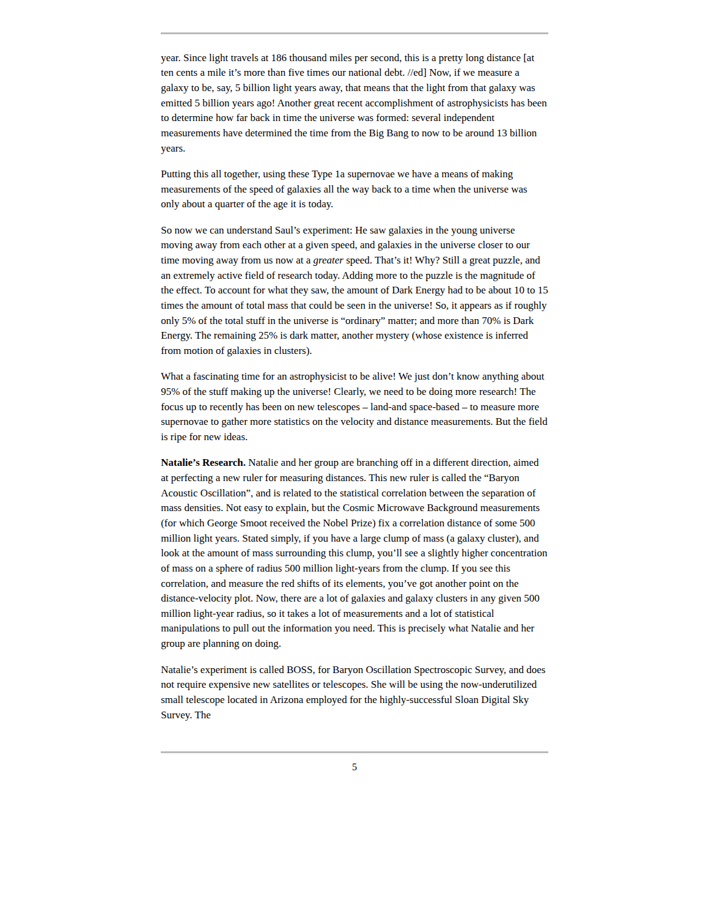year. Since light travels at 186 thousand miles per second, this is a pretty long distance [at ten cents a mile it’s more than five times our national debt. //ed] Now, if we measure a galaxy to be, say, 5 billion light years away, that means that the light from that galaxy was emitted 5 billion years ago! Another great recent accomplishment of astrophysicists has been to determine how far back in time the universe was formed: several independent measurements have determined the time from the Big Bang to now to be around 13 billion years.
Putting this all together, using these Type 1a supernovae we have a means of making measurements of the speed of galaxies all the way back to a time when the universe was only about a quarter of the age it is today.
So now we can understand Saul’s experiment: He saw galaxies in the young universe moving away from each other at a given speed, and galaxies in the universe closer to our time moving away from us now at a greater speed. That’s it! Why? Still a great puzzle, and an extremely active field of research today. Adding more to the puzzle is the magnitude of the effect. To account for what they saw, the amount of Dark Energy had to be about 10 to 15 times the amount of total mass that could be seen in the universe! So, it appears as if roughly only 5% of the total stuff in the universe is “ordinary” matter; and more than 70% is Dark Energy. The remaining 25% is dark matter, another mystery (whose existence is inferred from motion of galaxies in clusters).
What a fascinating time for an astrophysicist to be alive! We just don’t know anything about 95% of the stuff making up the universe! Clearly, we need to be doing more research! The focus up to recently has been on new telescopes – land-and space-based – to measure more supernovae to gather more statistics on the velocity and distance measurements. But the field is ripe for new ideas.
Natalie’s Research. Natalie and her group are branching off in a different direction, aimed at perfecting a new ruler for measuring distances. This new ruler is called the “Baryon Acoustic Oscillation”, and is related to the statistical correlation between the separation of mass densities. Not easy to explain, but the Cosmic Microwave Background measurements (for which George Smoot received the Nobel Prize) fix a correlation distance of some 500 million light years. Stated simply, if you have a large clump of mass (a galaxy cluster), and look at the amount of mass surrounding this clump, you’ll see a slightly higher concentration of mass on a sphere of radius 500 million light-years from the clump. If you see this correlation, and measure the red shifts of its elements, you’ve got another point on the distance-velocity plot. Now, there are a lot of galaxies and galaxy clusters in any given 500 million light-year radius, so it takes a lot of measurements and a lot of statistical manipulations to pull out the information you need. This is precisely what Natalie and her group are planning on doing.
Natalie’s experiment is called BOSS, for Baryon Oscillation Spectroscopic Survey, and does not require expensive new satellites or telescopes. She will be using the now-underutilized small telescope located in Arizona employed for the highly-successful Sloan Digital Sky Survey. The
5